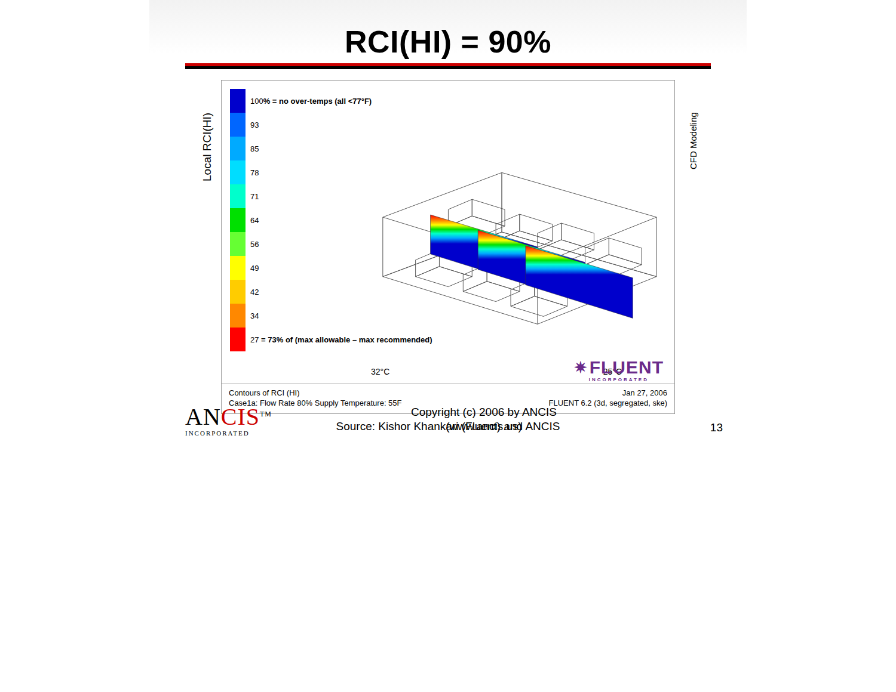RCI(HI) = 90%
Local RCI(HI)
CFD Modeling
100% = no over-temps (all <77°F)
93
85
78
71
64
56
49
42
34
27 = 73% of (max allowable – max recommended)
32°C 25°C
✷FLUENT
INCORPORATED
Contours of RCI (HI)
Case1a: Flow Rate 80% Supply Temperature: 55F
Jan 27, 2006
FLUENT 6.2 (3d, segregated, ske)
Source: Kishor Khankari (Fluent) and ANCIS
AN CIS TM
INCORPORATED
Copyright (c) 2006 by ANCIS
(www.ancis.us)
13